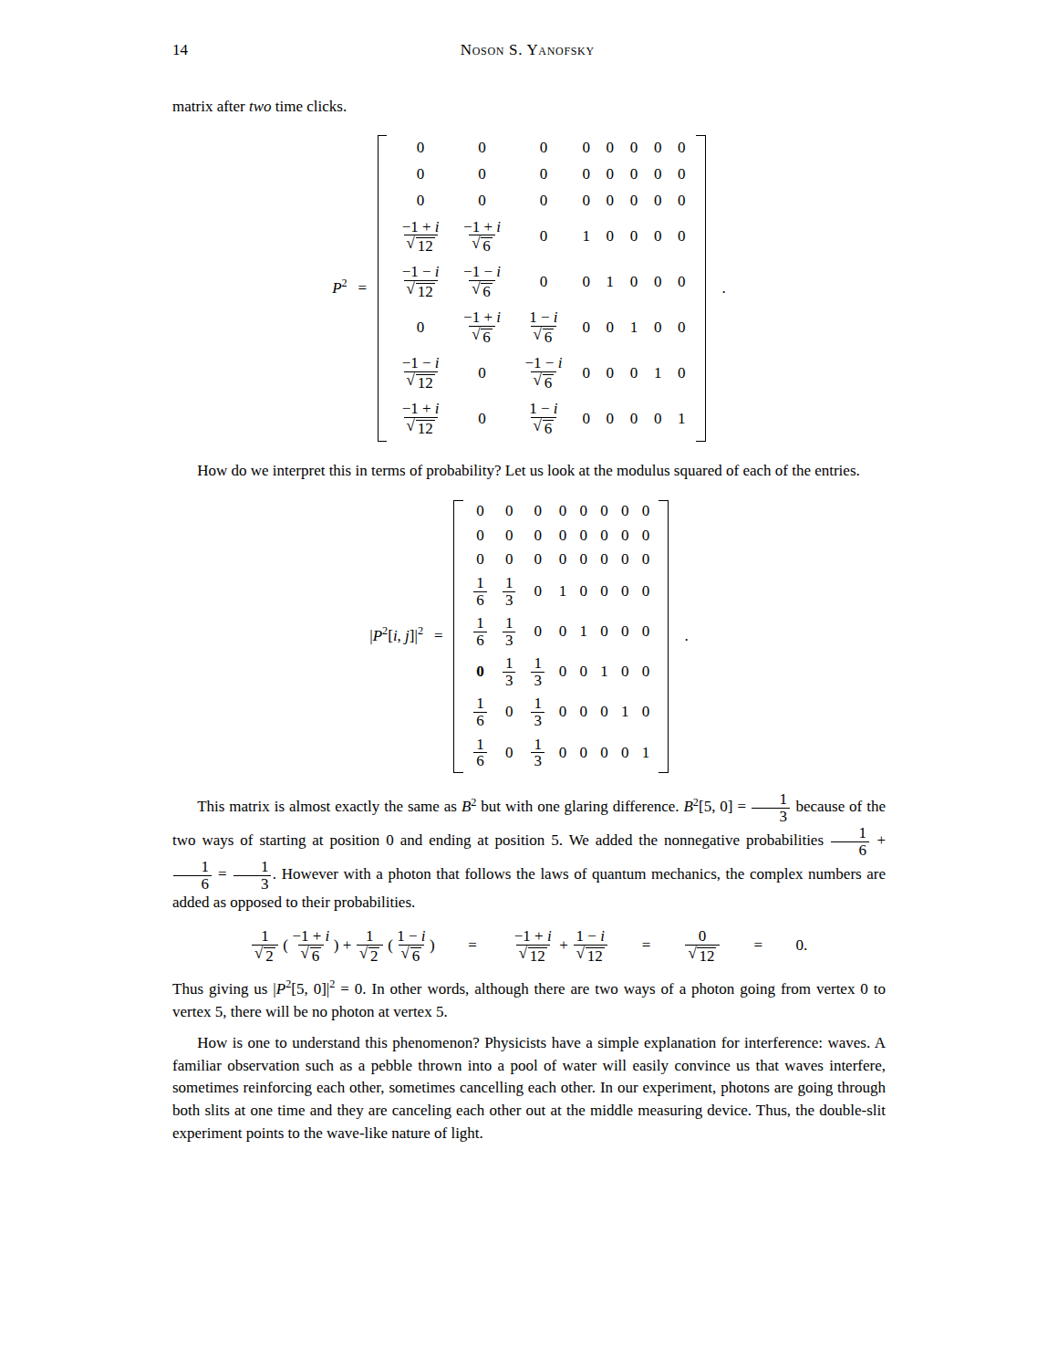14 Noson S. Yanofsky
matrix after two time clicks.
P2 =
| 0 | 0 | 0 | 0 | 0 | 0 | 0 | 0 |
| 0 | 0 | 0 | 0 | 0 | 0 | 0 | 0 |
| 0 | 0 | 0 | 0 | 0 | 0 | 0 | 0 |
| −1 + i √ 12 | −1 + i √ 6 | 0 | 1 | 0 | 0 | 0 | 0 |
| −1 − i √ 12 | −1 − i √ 6 | 0 | 0 | 1 | 0 | 0 | 0 |
| 0 | −1 + i √ 6 | 1 − i √ 6 | 0 | 0 | 1 | 0 | 0 |
| −1 − i √ 12 | 0 | −1 − i √ 6 | 0 | 0 | 0 | 1 | 0 |
| −1 + i √ 12 | 0 | 1 − i √ 6 | 0 | 0 | 0 | 0 | 1 |
.
How do we interpret this in terms of probability? Let us look at the modulus squared of each of the entries.
|P2[i, j]|2 =
| 0 | 0 | 0 | 0 | 0 | 0 | 0 | 0 |
| 0 | 0 | 0 | 0 | 0 | 0 | 0 | 0 |
| 0 | 0 | 0 | 0 | 0 | 0 | 0 | 0 |
| 1 6 | 1 3 | 0 | 1 | 0 | 0 | 0 | 0 |
| 1 6 | 1 3 | 0 | 0 | 1 | 0 | 0 | 0 |
| 0 | 1 3 | 1 3 | 0 | 0 | 1 | 0 | 0 |
| 1 6 | 0 | 1 3 | 0 | 0 | 0 | 1 | 0 |
| 1 6 | 0 | 1 3 | 0 | 0 | 0 | 0 | 1 |
.
This matrix is almost exactly the same as B2 but with one glaring difference. B2[5, 0] = 13 because of the two ways of starting at position 0 and ending at position 5. We added the nonnegative probabilities 16 + 16 = 13. However with a photon that follows the laws of quantum mechanics, the complex numbers are added as opposed to their probabilities.
1√2 (−1 + i√6) + 1√2 (1 − i√6) = −1 + i√12 + 1 − i√12 = 0√12 = 0.
Thus giving us |P2[5, 0]|2 = 0. In other words, although there are two ways of a photon going from vertex 0 to vertex 5, there will be no photon at vertex 5.
How is one to understand this phenomenon? Physicists have a simple explanation for interference: waves. A familiar observation such as a pebble thrown into a pool of water will easily convince us that waves interfere, sometimes reinforcing each other, sometimes cancelling each other. In our experiment, photons are going through both slits at one time and they are canceling each other out at the middle measuring device. Thus, the double-slit experiment points to the wave-like nature of light.